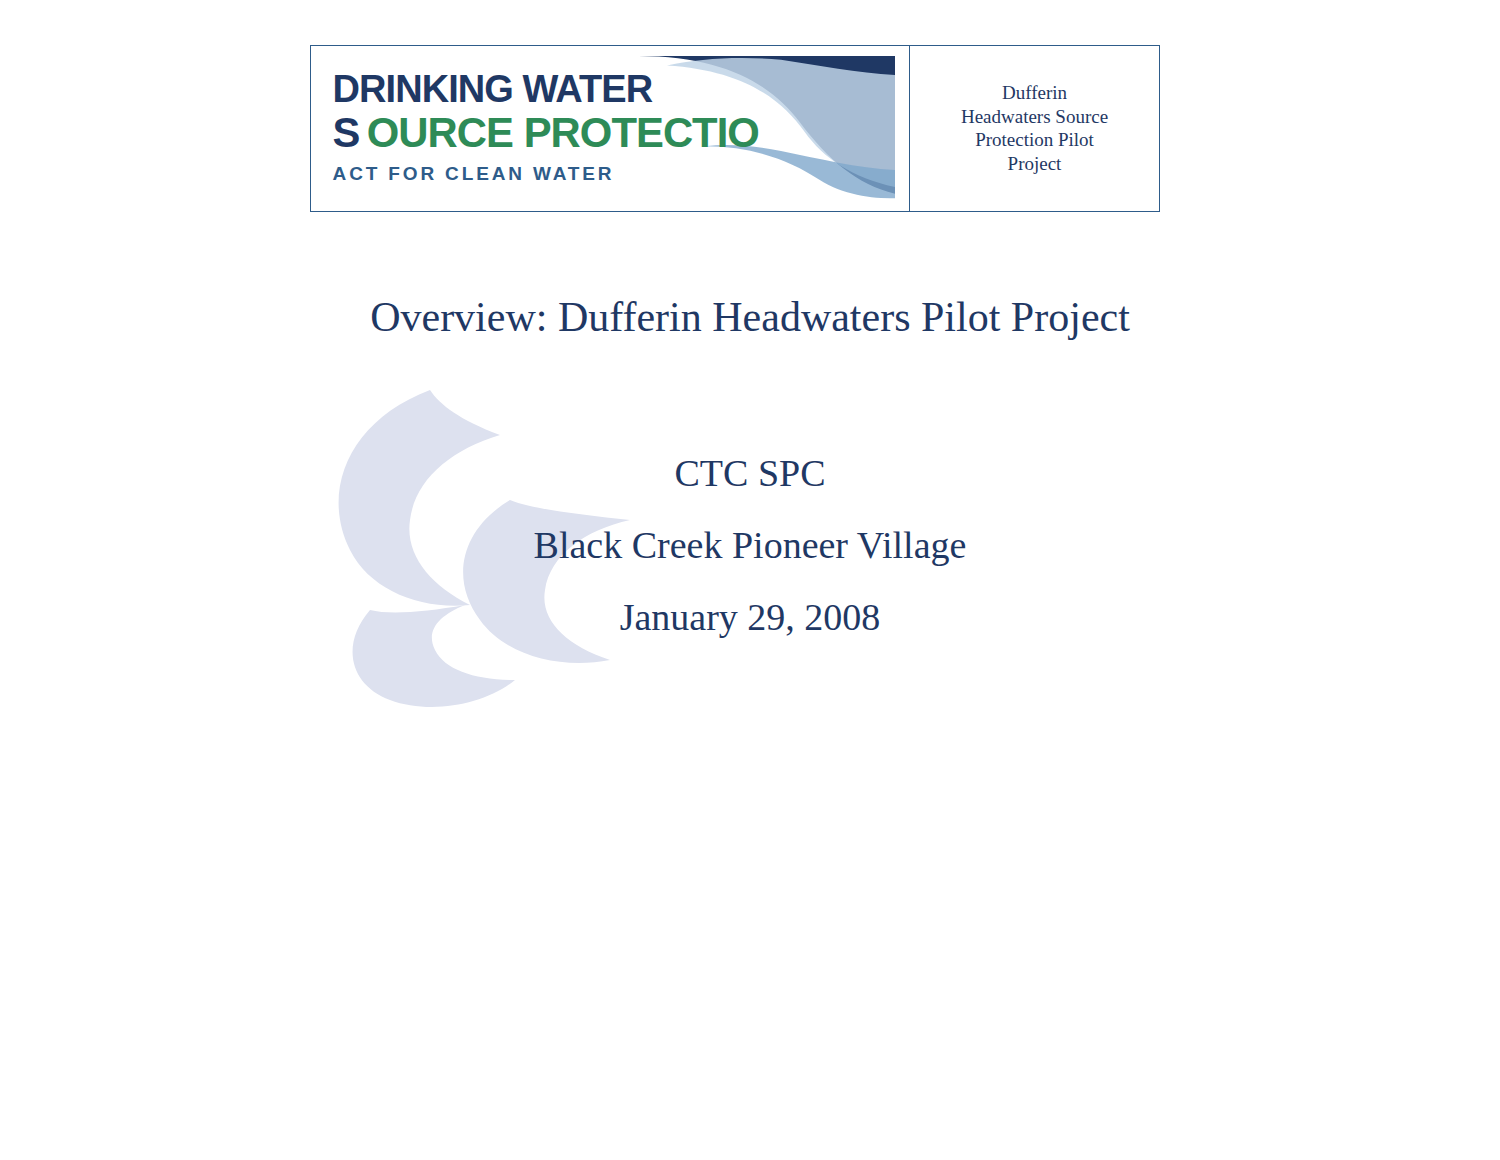DRINKING WATER S OURCE PROTECTIO ACT FOR CLEAN WATER
Dufferin
Headwaters Source
Protection Pilot
Project
Overview: Dufferin Headwaters Pilot Project
CTC SPC Black Creek Pioneer Village January 29, 2008